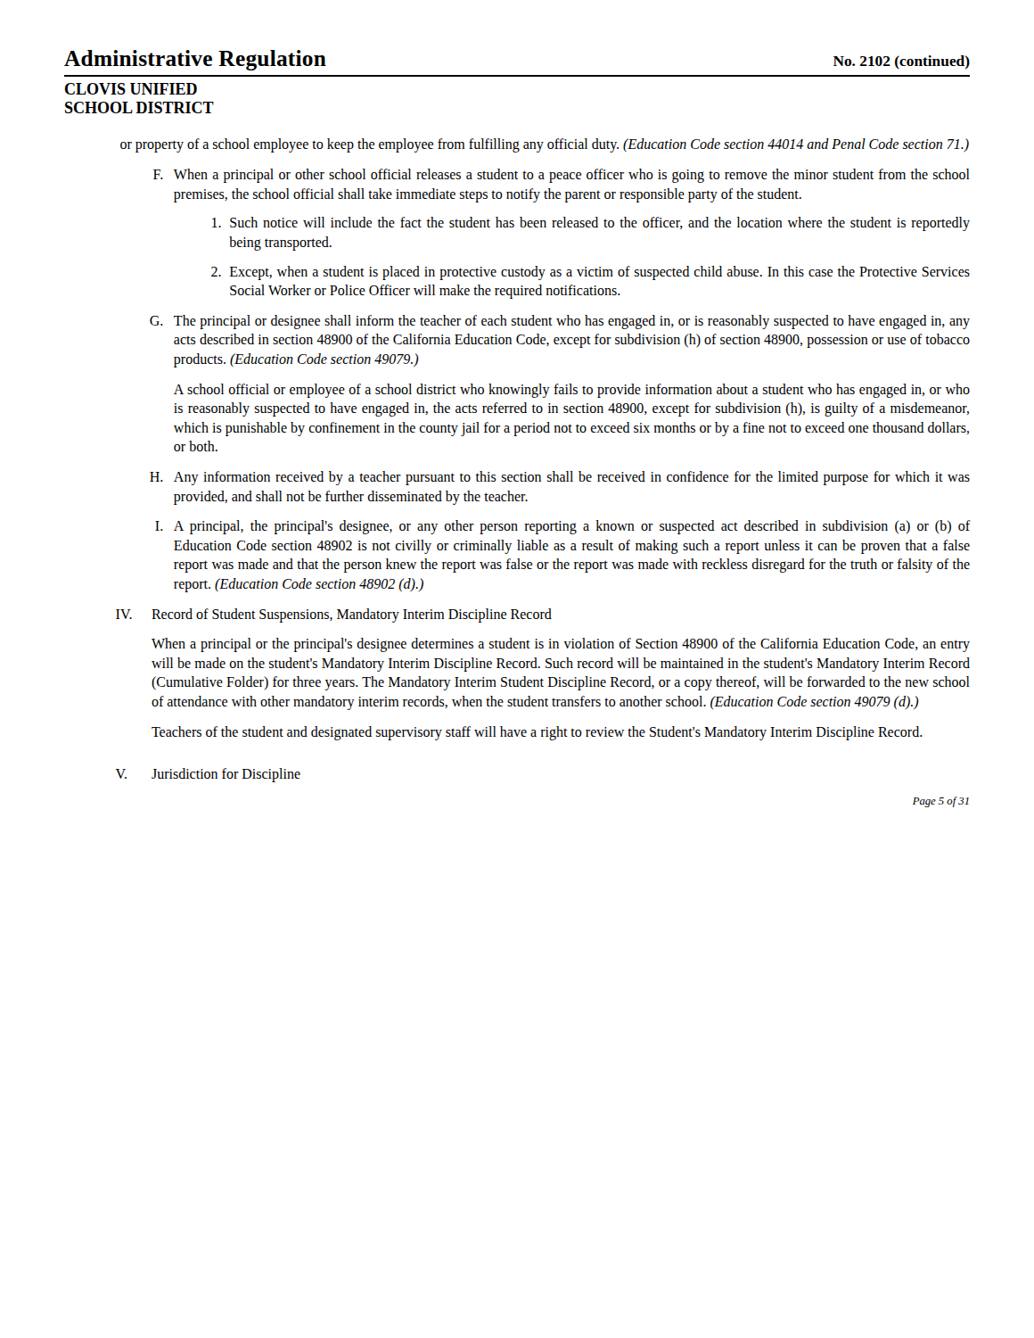Administrative Regulation
No. 2102 (continued)
CLOVIS UNIFIED
SCHOOL DISTRICT
or property of a school employee to keep the employee from fulfilling any official duty. (Education Code section 44014 and Penal Code section 71.)
When a principal or other school official releases a student to a peace officer who is going to remove the minor student from the school premises, the school official shall take immediate steps to notify the parent or responsible party of the student.
Such notice will include the fact the student has been released to the officer, and the location where the student is reportedly being transported.
Except, when a student is placed in protective custody as a victim of suspected child abuse. In this case the Protective Services Social Worker or Police Officer will make the required notifications.
The principal or designee shall inform the teacher of each student who has engaged in, or is reasonably suspected to have engaged in, any acts described in section 48900 of the California Education Code, except for subdivision (h) of section 48900, possession or use of tobacco products. (Education Code section 49079.)
A school official or employee of a school district who knowingly fails to provide information about a student who has engaged in, or who is reasonably suspected to have engaged in, the acts referred to in section 48900, except for subdivision (h), is guilty of a misdemeanor, which is punishable by confinement in the county jail for a period not to exceed six months or by a fine not to exceed one thousand dollars, or both.
Any information received by a teacher pursuant to this section shall be received in confidence for the limited purpose for which it was provided, and shall not be further disseminated by the teacher.
A principal, the principal's designee, or any other person reporting a known or suspected act described in subdivision (a) or (b) of Education Code section 48902 is not civilly or criminally liable as a result of making such a report unless it can be proven that a false report was made and that the person knew the report was false or the report was made with reckless disregard for the truth or falsity of the report. (Education Code section 48902 (d).)
IV.
Record of Student Suspensions, Mandatory Interim Discipline Record
When a principal or the principal's designee determines a student is in violation of Section 48900 of the California Education Code, an entry will be made on the student's Mandatory Interim Discipline Record. Such record will be maintained in the student's Mandatory Interim Record (Cumulative Folder) for three years. The Mandatory Interim Student Discipline Record, or a copy thereof, will be forwarded to the new school of attendance with other mandatory interim records, when the student transfers to another school. (Education Code section 49079 (d).)
Teachers of the student and designated supervisory staff will have a right to review the Student's Mandatory Interim Discipline Record.
V.
Jurisdiction for Discipline
Page 5 of 31